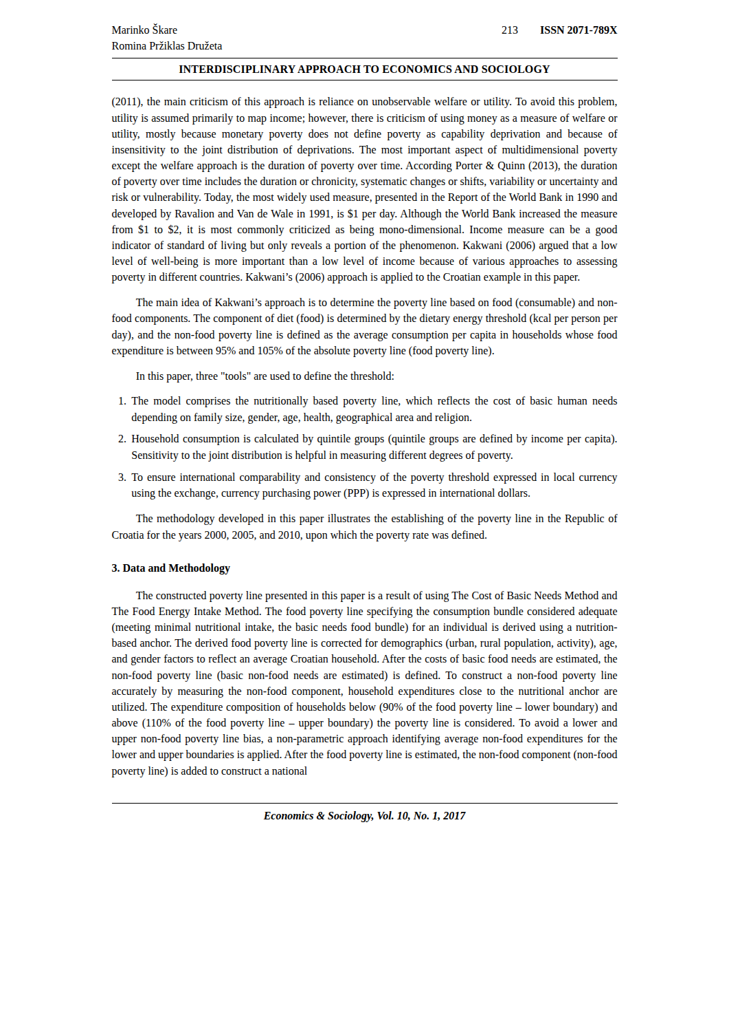Marinko Škare
Romina Pržiklas Družeta
213
ISSN 2071-789X
INTERDISCIPLINARY APPROACH TO ECONOMICS AND SOCIOLOGY
(2011), the main criticism of this approach is reliance on unobservable welfare or utility. To avoid this problem, utility is assumed primarily to map income; however, there is criticism of using money as a measure of welfare or utility, mostly because monetary poverty does not define poverty as capability deprivation and because of insensitivity to the joint distribution of deprivations. The most important aspect of multidimensional poverty except the welfare approach is the duration of poverty over time. According Porter & Quinn (2013), the duration of poverty over time includes the duration or chronicity, systematic changes or shifts, variability or uncertainty and risk or vulnerability. Today, the most widely used measure, presented in the Report of the World Bank in 1990 and developed by Ravalion and Van de Wale in 1991, is $1 per day. Although the World Bank increased the measure from $1 to $2, it is most commonly criticized as being mono-dimensional. Income measure can be a good indicator of standard of living but only reveals a portion of the phenomenon. Kakwani (2006) argued that a low level of well-being is more important than a low level of income because of various approaches to assessing poverty in different countries. Kakwani’s (2006) approach is applied to the Croatian example in this paper.
The main idea of Kakwani’s approach is to determine the poverty line based on food (consumable) and non-food components. The component of diet (food) is determined by the dietary energy threshold (kcal per person per day), and the non-food poverty line is defined as the average consumption per capita in households whose food expenditure is between 95% and 105% of the absolute poverty line (food poverty line).
In this paper, three "tools" are used to define the threshold:
The model comprises the nutritionally based poverty line, which reflects the cost of basic human needs depending on family size, gender, age, health, geographical area and religion.
Household consumption is calculated by quintile groups (quintile groups are defined by income per capita). Sensitivity to the joint distribution is helpful in measuring different degrees of poverty.
To ensure international comparability and consistency of the poverty threshold expressed in local currency using the exchange, currency purchasing power (PPP) is expressed in international dollars.
The methodology developed in this paper illustrates the establishing of the poverty line in the Republic of Croatia for the years 2000, 2005, and 2010, upon which the poverty rate was defined.
3. Data and Methodology
The constructed poverty line presented in this paper is a result of using The Cost of Basic Needs Method and The Food Energy Intake Method. The food poverty line specifying the consumption bundle considered adequate (meeting minimal nutritional intake, the basic needs food bundle) for an individual is derived using a nutrition-based anchor. The derived food poverty line is corrected for demographics (urban, rural population, activity), age, and gender factors to reflect an average Croatian household. After the costs of basic food needs are estimated, the non-food poverty line (basic non-food needs are estimated) is defined. To construct a non-food poverty line accurately by measuring the non-food component, household expenditures close to the nutritional anchor are utilized. The expenditure composition of households below (90% of the food poverty line – lower boundary) and above (110% of the food poverty line – upper boundary) the poverty line is considered. To avoid a lower and upper non-food poverty line bias, a non-parametric approach identifying average non-food expenditures for the lower and upper boundaries is applied. After the food poverty line is estimated, the non-food component (non-food poverty line) is added to construct a national
Economics & Sociology, Vol. 10, No. 1, 2017